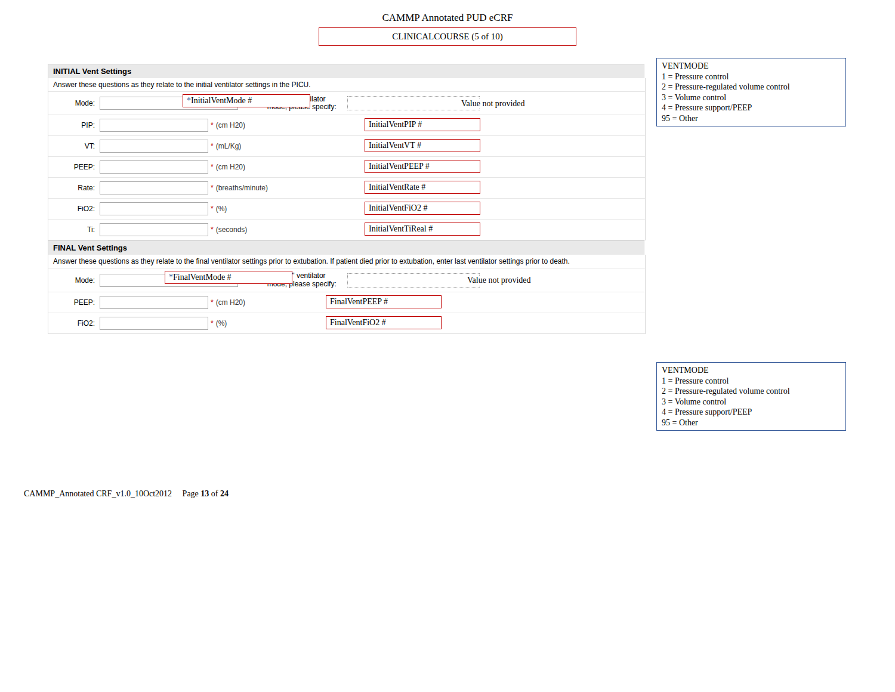CAMMP Annotated PUD eCRF
CLINICALCOURSE (5 of 10)
INITIAL Vent Settings
Answer these questions as they relate to the initial ventilator settings in the PICU.
Mode:
*
If "other" ventilator mode, please specify:
*InitialVentMode #
Value not provided
PIP:
*(cm H20)
InitialVentPIP #
VT:
*(mL/Kg)
InitialVentVT #
PEEP:
*(cm H20)
InitialVentPEEP #
Rate:
*(breaths/minute)
InitialVentRate #
FiO2:
*(%)
InitialVentFiO2 #
Ti:
*(seconds)
InitialVentTiReal #
FINAL Vent Settings
Answer these questions as they relate to the final ventilator settings prior to extubation. If patient died prior to extubation, enter last ventilator settings prior to death.
Mode:
*
If "other" ventilator mode, please specify:
*FinalVentMode #
Value not provided
PEEP:
*(cm H20)
FinalVentPEEP #
FiO2:
*(%)
FinalVentFiO2 #
VENTMODE
1 = Pressure control
2 = Pressure-regulated volume control
3 = Volume control
4 = Pressure support/PEEP
95 = Other
VENTMODE
1 = Pressure control
2 = Pressure-regulated volume control
3 = Volume control
4 = Pressure support/PEEP
95 = Other
CAMMP_Annotated CRF_v1.0_10Oct2012 Page 13 of 24